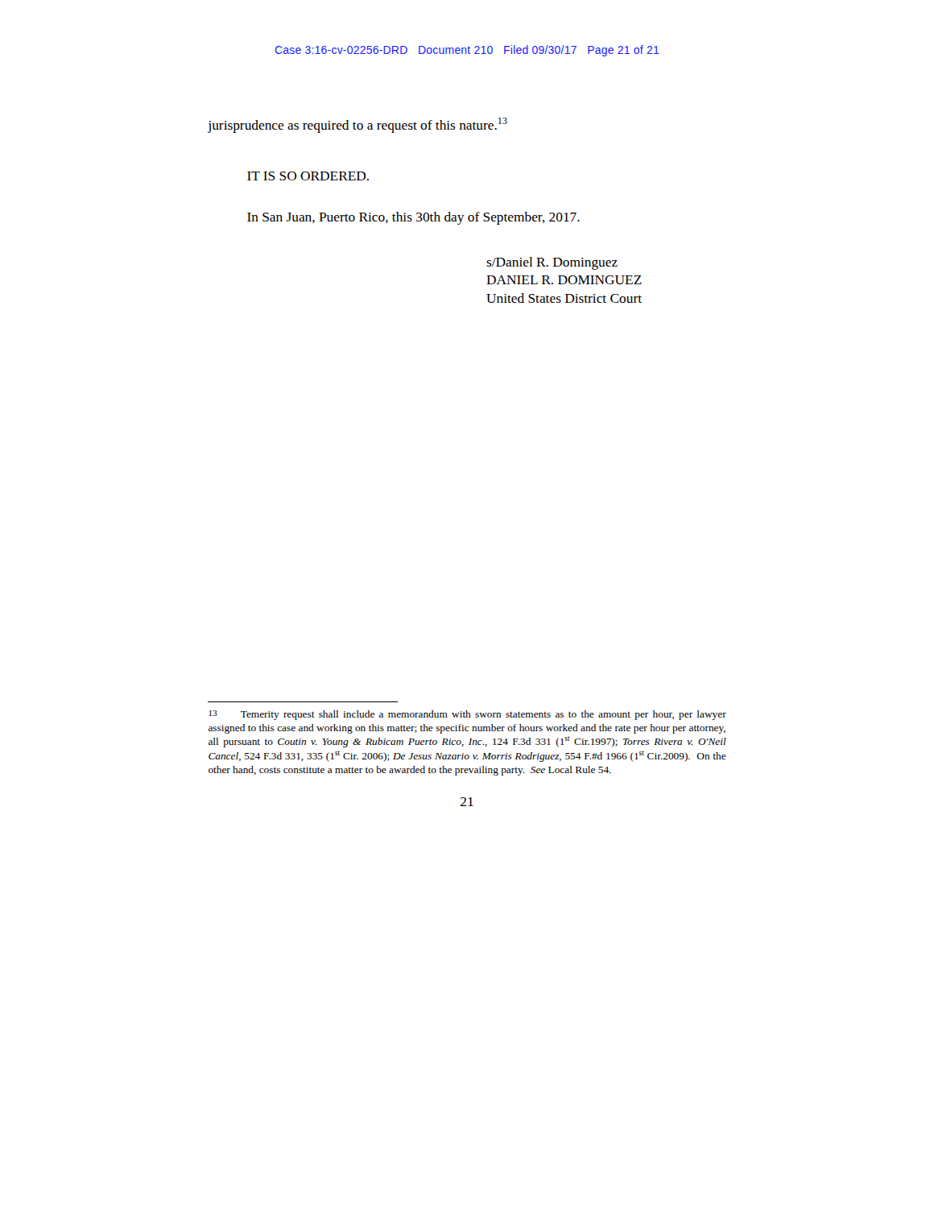Case 3:16-cv-02256-DRD Document 210 Filed 09/30/17 Page 21 of 21
jurisprudence as required to a request of this nature.13
IT IS SO ORDERED.
In San Juan, Puerto Rico, this 30th day of September, 2017.
s/Daniel R. Dominguez
DANIEL R. DOMINGUEZ
United States District Court
13 Temerity request shall include a memorandum with sworn statements as to the amount per hour, per lawyer assigned to this case and working on this matter; the specific number of hours worked and the rate per hour per attorney, all pursuant to Coutin v. Young & Rubicam Puerto Rico, Inc., 124 F.3d 331 (1st Cir.1997); Torres Rivera v. O'Neil Cancel, 524 F.3d 331, 335 (1st Cir. 2006); De Jesus Nazario v. Morris Rodriguez, 554 F.#d 1966 (1st Cir.2009). On the other hand, costs constitute a matter to be awarded to the prevailing party. See Local Rule 54.
21